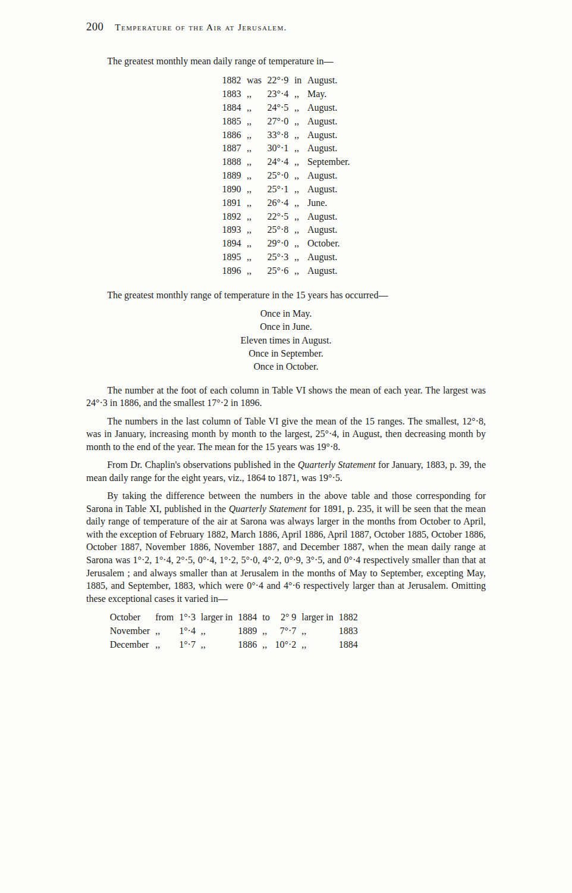200 Temperature of the Air at Jerusalem.
The greatest monthly mean daily range of temperature in—
| 1882 | was | 22°·9 | in | August. |
| 1883 | ,, | 23°·4 | ,, | May. |
| 1884 | ,, | 24°·5 | ,, | August. |
| 1885 | ,, | 27°·0 | ,, | August. |
| 1886 | ,, | 33°·8 | ,, | August. |
| 1887 | ,, | 30°·1 | ,, | August. |
| 1888 | ,, | 24°·4 | ,, | September. |
| 1889 | ,, | 25°·0 | ,, | August. |
| 1890 | ,, | 25°·1 | ,, | August. |
| 1891 | ,, | 26°·4 | ,, | June. |
| 1892 | ,, | 22°·5 | ,, | August. |
| 1893 | ,, | 25°·8 | ,, | August. |
| 1894 | ,, | 29°·0 | ,, | October. |
| 1895 | ,, | 25°·3 | ,, | August. |
| 1896 | ,, | 25°·6 | ,, | August. |
The greatest monthly range of temperature in the 15 years has occurred—
Once in May.
Once in June.
Eleven times in August.
Once in September.
Once in October.
The number at the foot of each column in Table VI shows the mean of each year. The largest was 24°·3 in 1886, and the smallest 17°·2 in 1896.
The numbers in the last column of Table VI give the mean of the 15 ranges. The smallest, 12°·8, was in January, increasing month by month to the largest, 25°·4, in August, then decreasing month by month to the end of the year. The mean for the 15 years was 19°·8.
From Dr. Chaplin's observations published in the Quarterly Statement for January, 1883, p. 39, the mean daily range for the eight years, viz., 1864 to 1871, was 19°·5.
By taking the difference between the numbers in the above table and those corresponding for Sarona in Table XI, published in the Quarterly Statement for 1891, p. 235, it will be seen that the mean daily range of temperature of the air at Sarona was always larger in the months from October to April, with the exception of February 1882, March 1886, April 1886, April 1887, October 1885, October 1886, October 1887, November 1886, November 1887, and December 1887, when the mean daily range at Sarona was 1°·2, 1°·4, 2°·5, 0°·4, 1°·2, 5°·0, 4°·2, 0°·9, 3°·5, and 0°·4 respectively smaller than that at Jerusalem ; and always smaller than at Jerusalem in the months of May to September, excepting May, 1885, and September, 1883, which were 0°·4 and 4°·6 respectively larger than at Jerusalem. Omitting these exceptional cases it varied in—
| October | from | 1°·3 | larger in | 1884 | to | 2° 9 | larger in | 1882 |
| November | ,, | 1°·4 | ,, | 1889 | ,, | 7°·7 | ,, | 1883 |
| December | ,, | 1°·7 | ,, | 1886 | ,, | 10°·2 | ,, | 1884 |